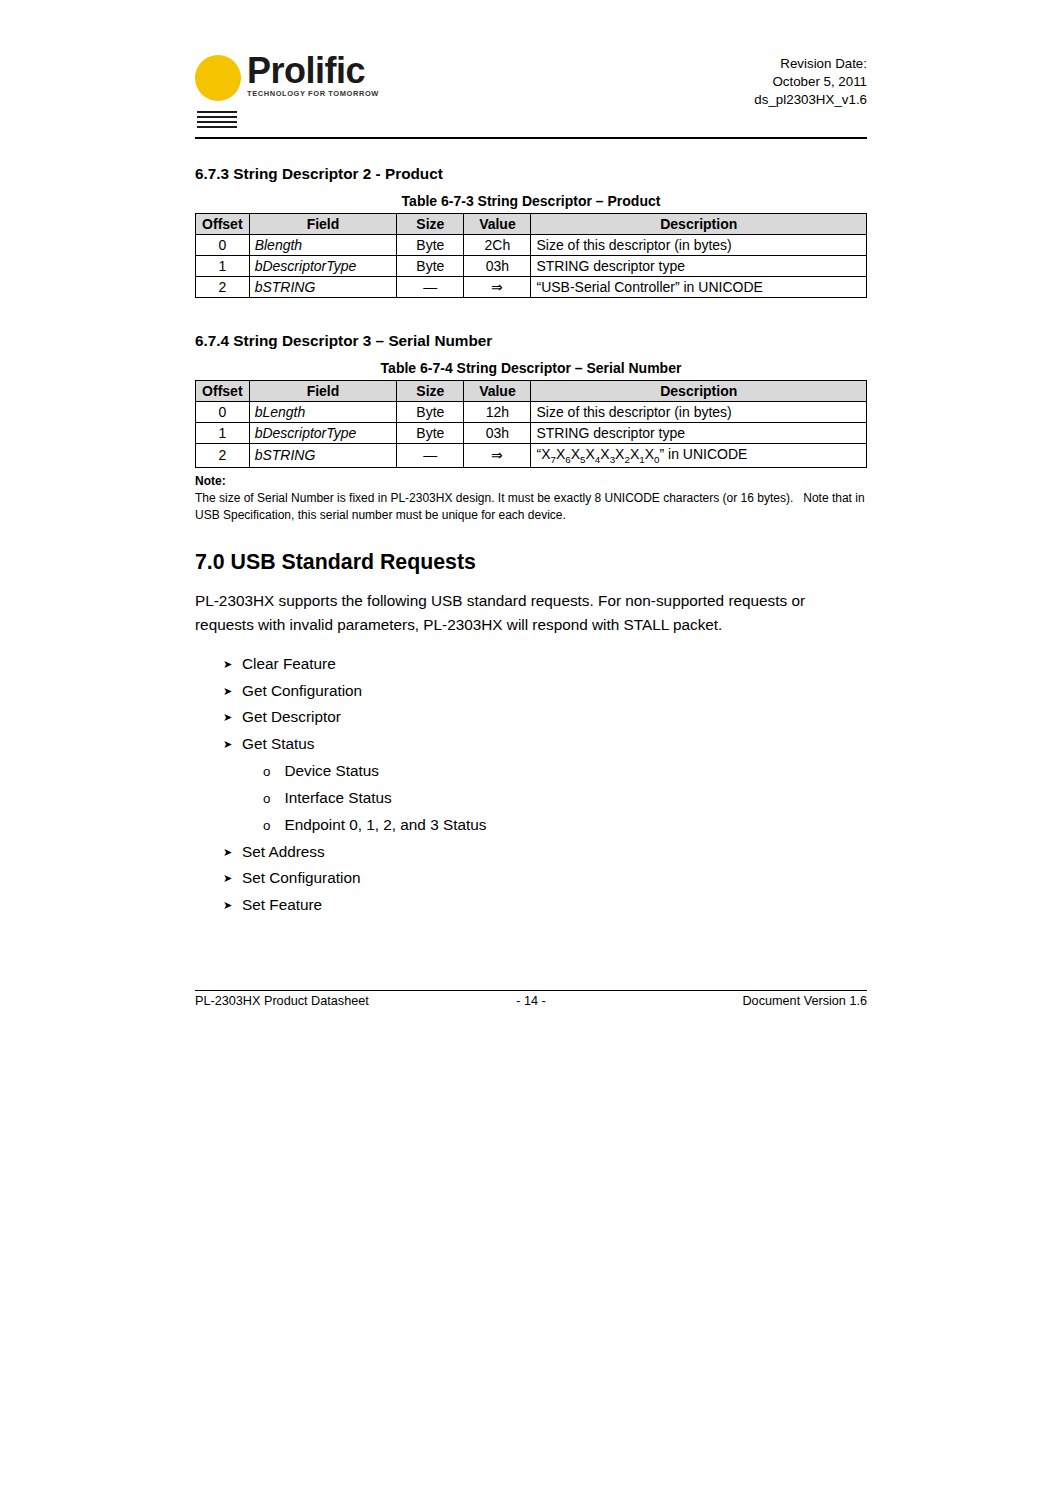Prolific
TECHNOLOGY FOR TOMORROW
Revision Date:
October 5, 2011
ds_pl2303HX_v1.6
6.7.3 String Descriptor 2 - Product
Table 6-7-3 String Descriptor – Product
| Offset | Field | Size | Value | Description |
| --- | --- | --- | --- | --- |
| 0 | Blength | Byte | 2Ch | Size of this descriptor (in bytes) |
| 1 | bDescriptorType | Byte | 03h | STRING descriptor type |
| 2 | bSTRING | — | ⇒ | “USB-Serial Controller” in UNICODE |
6.7.4 String Descriptor 3 – Serial Number
Table 6-7-4 String Descriptor – Serial Number
| Offset | Field | Size | Value | Description |
| --- | --- | --- | --- | --- |
| 0 | bLength | Byte | 12h | Size of this descriptor (in bytes) |
| 1 | bDescriptorType | Byte | 03h | STRING descriptor type |
| 2 | bSTRING | — | ⇒ | “X 7 X 6 X 5 X 4 X 3 X 2 X 1 X 0 ” in UNICODE |
Note:
The size of Serial Number is fixed in PL-2303HX design. It must be exactly 8 UNICODE characters (or 16 bytes). Note that in USB Specification, this serial number must be unique for each device.
7.0 USB Standard Requests
PL-2303HX supports the following USB standard requests. For non-supported requests or requests with invalid parameters, PL-2303HX will respond with STALL packet.
Clear Feature
Get Configuration
Get Descriptor
Get Status
Device Status
Interface Status
Endpoint 0, 1, 2, and 3 Status
Set Address
Set Configuration
Set Feature
PL-2303HX Product Datasheet
- 14 -
Document Version 1.6